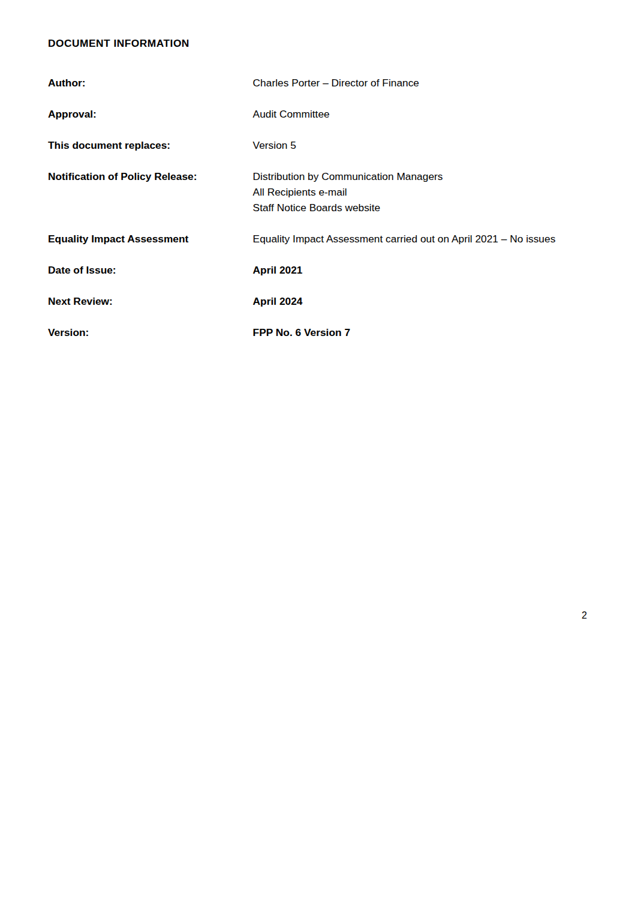DOCUMENT INFORMATION
| Author: | Charles Porter – Director of Finance |
| Approval: | Audit Committee |
| This document replaces: | Version 5 |
| Notification of Policy Release: | Distribution by Communication Managers All Recipients e-mail Staff Notice Boards website |
| Equality Impact Assessment | Equality Impact Assessment carried out on April 2021 – No issues |
| Date of Issue: | April 2021 |
| Next Review: | April 2024 |
| Version: | FPP No. 6 Version 7 |
2